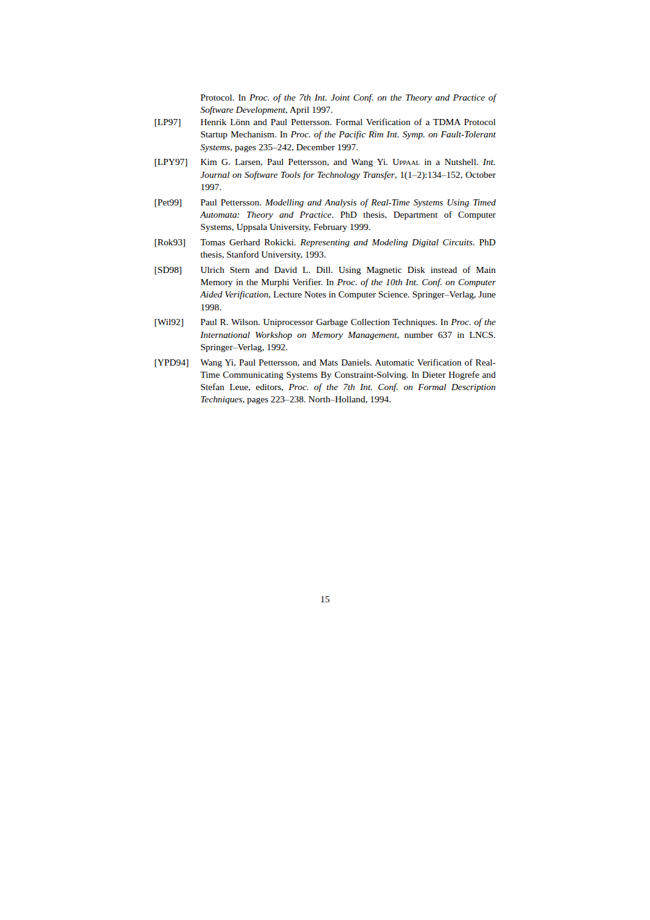Protocol. In Proc. of the 7th Int. Joint Conf. on the Theory and Practice of Software Development, April 1997.
[LP97]
Henrik Lönn and Paul Pettersson. Formal Verification of a TDMA Protocol Startup Mechanism. In Proc. of the Pacific Rim Int. Symp. on Fault-Tolerant Systems, pages 235–242, December 1997.
[LPY97]
Kim G. Larsen, Paul Pettersson, and Wang Yi. Uppaal in a Nutshell. Int. Journal on Software Tools for Technology Transfer, 1(1–2):134–152, October 1997.
[Pet99]
Paul Pettersson. Modelling and Analysis of Real-Time Systems Using Timed Automata: Theory and Practice. PhD thesis, Department of Computer Systems, Uppsala University, February 1999.
[Rok93]
Tomas Gerhard Rokicki. Representing and Modeling Digital Circuits. PhD thesis, Stanford University, 1993.
[SD98]
Ulrich Stern and David L. Dill. Using Magnetic Disk instead of Main Memory in the Murphi Verifier. In Proc. of the 10th Int. Conf. on Computer Aided Verification, Lecture Notes in Computer Science. Springer–Verlag, June 1998.
[Wil92]
Paul R. Wilson. Uniprocessor Garbage Collection Techniques. In Proc. of the International Workshop on Memory Management, number 637 in LNCS. Springer–Verlag, 1992.
[YPD94]
Wang Yi, Paul Pettersson, and Mats Daniels. Automatic Verification of Real-Time Communicating Systems By Constraint-Solving. In Dieter Hogrefe and Stefan Leue, editors, Proc. of the 7th Int. Conf. on Formal Description Techniques, pages 223–238. North–Holland, 1994.
15